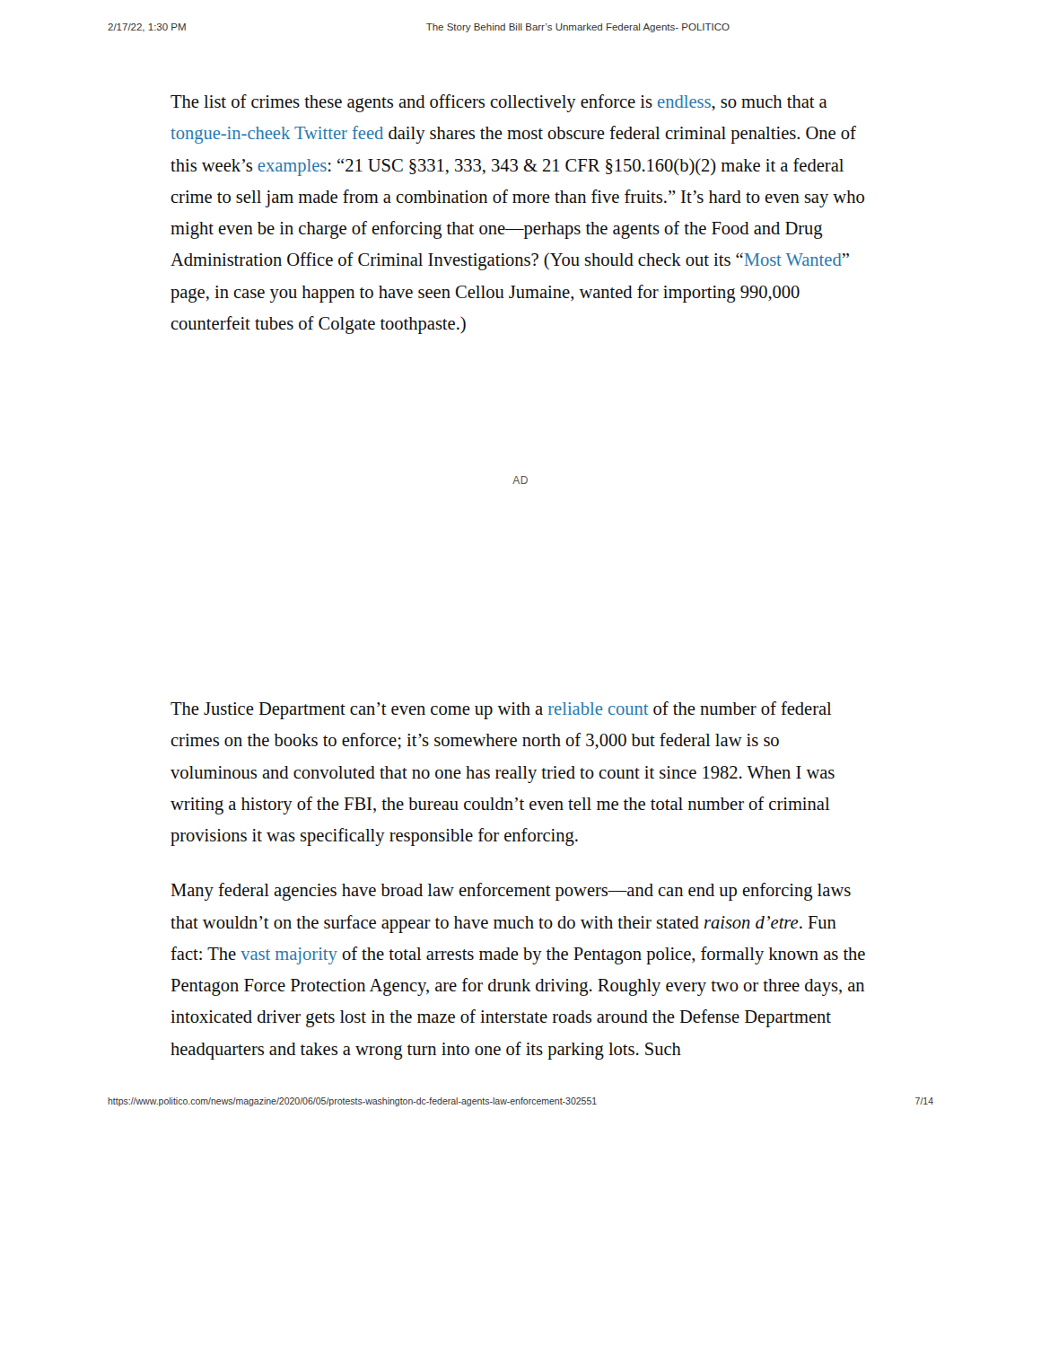2/17/22, 1:30 PM The Story Behind Bill Barr’s Unmarked Federal Agents- POLITICO
The list of crimes these agents and officers collectively enforce is endless, so much that a tongue-in-cheek Twitter feed daily shares the most obscure federal criminal penalties. One of this week’s examples: “21 USC §331, 333, 343 & 21 CFR §150.160(b)(2) make it a federal crime to sell jam made from a combination of more than five fruits.” It’s hard to even say who might even be in charge of enforcing that one—perhaps the agents of the Food and Drug Administration Office of Criminal Investigations? (You should check out its “Most Wanted” page, in case you happen to have seen Cellou Jumaine, wanted for importing 990,000 counterfeit tubes of Colgate toothpaste.)
AD
The Justice Department can’t even come up with a reliable count of the number of federal crimes on the books to enforce; it’s somewhere north of 3,000 but federal law is so voluminous and convoluted that no one has really tried to count it since 1982. When I was writing a history of the FBI, the bureau couldn’t even tell me the total number of criminal provisions it was specifically responsible for enforcing.
Many federal agencies have broad law enforcement powers—and can end up enforcing laws that wouldn’t on the surface appear to have much to do with their stated raison d’etre. Fun fact: The vast majority of the total arrests made by the Pentagon police, formally known as the Pentagon Force Protection Agency, are for drunk driving. Roughly every two or three days, an intoxicated driver gets lost in the maze of interstate roads around the Defense Department headquarters and takes a wrong turn into one of its parking lots. Such
https://www.politico.com/news/magazine/2020/06/05/protests-washington-dc-federal-agents-law-enforcement-302551 7/14